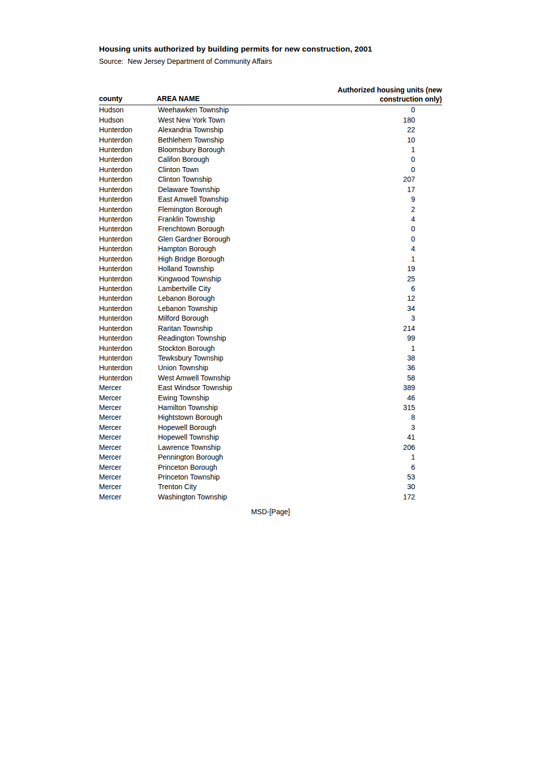Housing units authorized by building permits for new construction, 2001
Source: New Jersey Department of Community Affairs
| county | AREA NAME | Authorized housing units (new construction only) |
| --- | --- | --- |
| Hudson | Weehawken Township | 0 |
| Hudson | West New York Town | 180 |
| Hunterdon | Alexandria Township | 22 |
| Hunterdon | Bethlehem Township | 10 |
| Hunterdon | Bloomsbury Borough | 1 |
| Hunterdon | Califon Borough | 0 |
| Hunterdon | Clinton Town | 0 |
| Hunterdon | Clinton Township | 207 |
| Hunterdon | Delaware Township | 17 |
| Hunterdon | East Amwell Township | 9 |
| Hunterdon | Flemington Borough | 2 |
| Hunterdon | Franklin Township | 4 |
| Hunterdon | Frenchtown Borough | 0 |
| Hunterdon | Glen Gardner Borough | 0 |
| Hunterdon | Hampton Borough | 4 |
| Hunterdon | High Bridge Borough | 1 |
| Hunterdon | Holland Township | 19 |
| Hunterdon | Kingwood Township | 25 |
| Hunterdon | Lambertville City | 6 |
| Hunterdon | Lebanon Borough | 12 |
| Hunterdon | Lebanon Township | 34 |
| Hunterdon | Milford Borough | 3 |
| Hunterdon | Raritan Township | 214 |
| Hunterdon | Readington Township | 99 |
| Hunterdon | Stockton Borough | 1 |
| Hunterdon | Tewksbury Township | 38 |
| Hunterdon | Union Township | 36 |
| Hunterdon | West Amwell Township | 58 |
| Mercer | East Windsor Township | 389 |
| Mercer | Ewing Township | 46 |
| Mercer | Hamilton Township | 315 |
| Mercer | Hightstown Borough | 8 |
| Mercer | Hopewell Borough | 3 |
| Mercer | Hopewell Township | 41 |
| Mercer | Lawrence Township | 206 |
| Mercer | Pennington Borough | 1 |
| Mercer | Princeton Borough | 6 |
| Mercer | Princeton Township | 53 |
| Mercer | Trenton City | 30 |
| Mercer | Washington Township | 172 |
MSD-[Page]